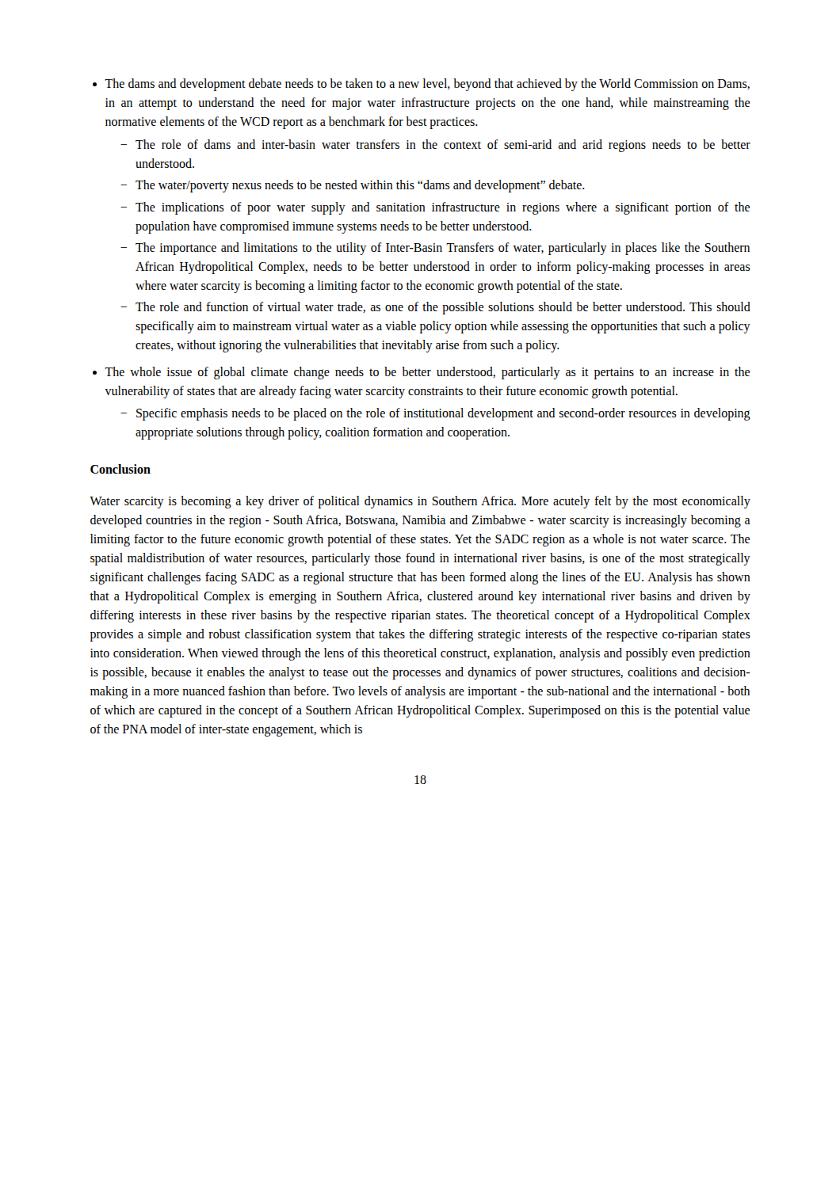The dams and development debate needs to be taken to a new level, beyond that achieved by the World Commission on Dams, in an attempt to understand the need for major water infrastructure projects on the one hand, while mainstreaming the normative elements of the WCD report as a benchmark for best practices.
The role of dams and inter-basin water transfers in the context of semi-arid and arid regions needs to be better understood.
The water/poverty nexus needs to be nested within this “dams and development” debate.
The implications of poor water supply and sanitation infrastructure in regions where a significant portion of the population have compromised immune systems needs to be better understood.
The importance and limitations to the utility of Inter-Basin Transfers of water, particularly in places like the Southern African Hydropolitical Complex, needs to be better understood in order to inform policy-making processes in areas where water scarcity is becoming a limiting factor to the economic growth potential of the state.
The role and function of virtual water trade, as one of the possible solutions should be better understood. This should specifically aim to mainstream virtual water as a viable policy option while assessing the opportunities that such a policy creates, without ignoring the vulnerabilities that inevitably arise from such a policy.
The whole issue of global climate change needs to be better understood, particularly as it pertains to an increase in the vulnerability of states that are already facing water scarcity constraints to their future economic growth potential.
Specific emphasis needs to be placed on the role of institutional development and second-order resources in developing appropriate solutions through policy, coalition formation and cooperation.
Conclusion
Water scarcity is becoming a key driver of political dynamics in Southern Africa. More acutely felt by the most economically developed countries in the region - South Africa, Botswana, Namibia and Zimbabwe - water scarcity is increasingly becoming a limiting factor to the future economic growth potential of these states. Yet the SADC region as a whole is not water scarce. The spatial maldistribution of water resources, particularly those found in international river basins, is one of the most strategically significant challenges facing SADC as a regional structure that has been formed along the lines of the EU. Analysis has shown that a Hydropolitical Complex is emerging in Southern Africa, clustered around key international river basins and driven by differing interests in these river basins by the respective riparian states. The theoretical concept of a Hydropolitical Complex provides a simple and robust classification system that takes the differing strategic interests of the respective co-riparian states into consideration. When viewed through the lens of this theoretical construct, explanation, analysis and possibly even prediction is possible, because it enables the analyst to tease out the processes and dynamics of power structures, coalitions and decision-making in a more nuanced fashion than before. Two levels of analysis are important - the sub-national and the international - both of which are captured in the concept of a Southern African Hydropolitical Complex. Superimposed on this is the potential value of the PNA model of inter-state engagement, which is
18